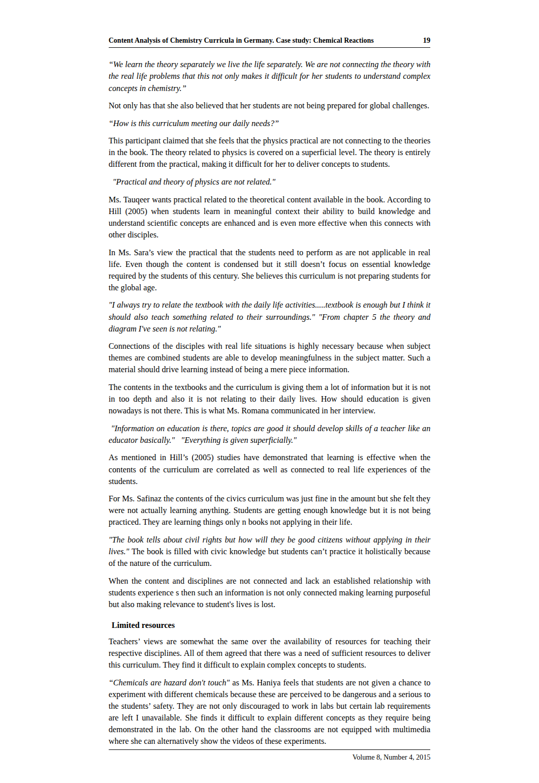Content Analysis of Chemistry Curricula in Germany. Case study: Chemical Reactions 19
“We learn the theory separately we live the life separately. We are not connecting the theory with the real life problems that this not only makes it difficult for her students to understand complex concepts in chemistry.”
Not only has that she also believed that her students are not being prepared for global challenges.
“How is this curriculum meeting our daily needs?”
This participant claimed that she feels that the physics practical are not connecting to the theories in the book. The theory related to physics is covered on a superficial level. The theory is entirely different from the practical, making it difficult for her to deliver concepts to students.
"Practical and theory of physics are not related."
Ms. Tauqeer wants practical related to the theoretical content available in the book. According to Hill (2005) when students learn in meaningful context their ability to build knowledge and understand scientific concepts are enhanced and is even more effective when this connects with other disciples.
In Ms. Sara’s view the practical that the students need to perform as are not applicable in real life. Even though the content is condensed but it still doesn’t focus on essential knowledge required by the students of this century. She believes this curriculum is not preparing students for the global age.
"I always try to relate the textbook with the daily life activities.....textbook is enough but I think it should also teach something related to their surroundings." "From chapter 5 the theory and diagram I've seen is not relating."
Connections of the disciples with real life situations is highly necessary because when subject themes are combined students are able to develop meaningfulness in the subject matter. Such a material should drive learning instead of being a mere piece information.
The contents in the textbooks and the curriculum is giving them a lot of information but it is not in too depth and also it is not relating to their daily lives. How should education is given nowadays is not there. This is what Ms. Romana communicated in her interview.
"Information on education is there, topics are good it should develop skills of a teacher like an educator basically." "Everything is given superficially."
As mentioned in Hill’s (2005) studies have demonstrated that learning is effective when the contents of the curriculum are correlated as well as connected to real life experiences of the students.
For Ms. Safinaz the contents of the civics curriculum was just fine in the amount but she felt they were not actually learning anything. Students are getting enough knowledge but it is not being practiced. They are learning things only n books not applying in their life.
"The book tells about civil rights but how will they be good citizens without applying in their lives." The book is filled with civic knowledge but students can’t practice it holistically because of the nature of the curriculum.
When the content and disciplines are not connected and lack an established relationship with students experience s then such an information is not only connected making learning purposeful but also making relevance to student's lives is lost.
Limited resources
Teachers’ views are somewhat the same over the availability of resources for teaching their respective disciplines. All of them agreed that there was a need of sufficient resources to deliver this curriculum. They find it difficult to explain complex concepts to students.
“Chemicals are hazard don't touch" as Ms. Haniya feels that students are not given a chance to experiment with different chemicals because these are perceived to be dangerous and a serious to the students’ safety. They are not only discouraged to work in labs but certain lab requirements are left I unavailable. She finds it difficult to explain different concepts as they require being demonstrated in the lab. On the other hand the classrooms are not equipped with multimedia where she can alternatively show the videos of these experiments.
Volume 8, Number 4, 2015